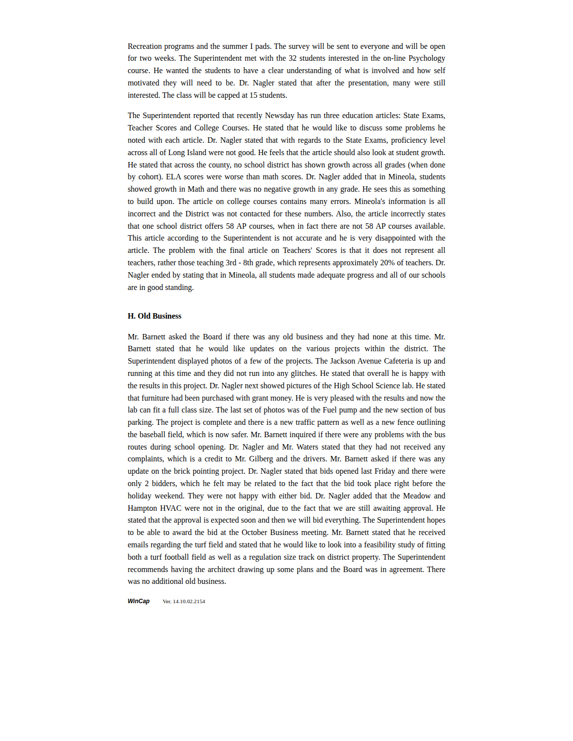Recreation programs and the summer I pads. The survey will be sent to everyone and will be open for two weeks. The Superintendent met with the 32 students interested in the on-line Psychology course. He wanted the students to have a clear understanding of what is involved and how self motivated they will need to be. Dr. Nagler stated that after the presentation, many were still interested. The class will be capped at 15 students.
The Superintendent reported that recently Newsday has run three education articles: State Exams, Teacher Scores and College Courses. He stated that he would like to discuss some problems he noted with each article. Dr. Nagler stated that with regards to the State Exams, proficiency level across all of Long Island were not good. He feels that the article should also look at student growth. He stated that across the county, no school district has shown growth across all grades (when done by cohort). ELA scores were worse than math scores. Dr. Nagler added that in Mineola, students showed growth in Math and there was no negative growth in any grade. He sees this as something to build upon. The article on college courses contains many errors. Mineola's information is all incorrect and the District was not contacted for these numbers. Also, the article incorrectly states that one school district offers 58 AP courses, when in fact there are not 58 AP courses available. This article according to the Superintendent is not accurate and he is very disappointed with the article. The problem with the final article on Teachers' Scores is that it does not represent all teachers, rather those teaching 3rd - 8th grade, which represents approximately 20% of teachers. Dr. Nagler ended by stating that in Mineola, all students made adequate progress and all of our schools are in good standing.
H. Old Business
Mr. Barnett asked the Board if there was any old business and they had none at this time. Mr. Barnett stated that he would like updates on the various projects within the district. The Superintendent displayed photos of a few of the projects. The Jackson Avenue Cafeteria is up and running at this time and they did not run into any glitches. He stated that overall he is happy with the results in this project. Dr. Nagler next showed pictures of the High School Science lab. He stated that furniture had been purchased with grant money. He is very pleased with the results and now the lab can fit a full class size. The last set of photos was of the Fuel pump and the new section of bus parking. The project is complete and there is a new traffic pattern as well as a new fence outlining the baseball field, which is now safer. Mr. Barnett inquired if there were any problems with the bus routes during school opening. Dr. Nagler and Mr. Waters stated that they had not received any complaints, which is a credit to Mr. Gilberg and the drivers. Mr. Barnett asked if there was any update on the brick pointing project. Dr. Nagler stated that bids opened last Friday and there were only 2 bidders, which he felt may be related to the fact that the bid took place right before the holiday weekend. They were not happy with either bid. Dr. Nagler added that the Meadow and Hampton HVAC were not in the original, due to the fact that we are still awaiting approval. He stated that the approval is expected soon and then we will bid everything. The Superintendent hopes to be able to award the bid at the October Business meeting. Mr. Barnett stated that he received emails regarding the turf field and stated that he would like to look into a feasibility study of fitting both a turf football field as well as a regulation size track on district property. The Superintendent recommends having the architect drawing up some plans and the Board was in agreement. There was no additional old business.
WinCap Ver. 14.10.02.2154